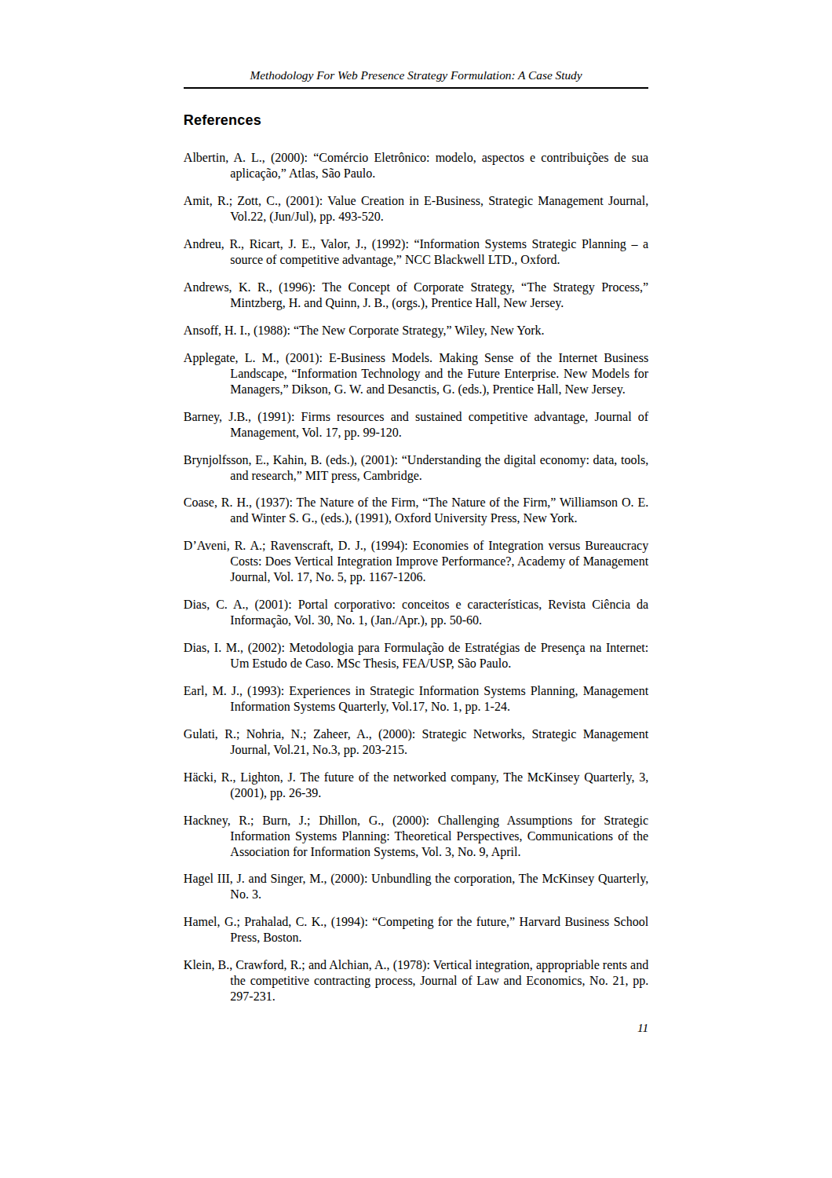Methodology For Web Presence Strategy Formulation: A Case Study
References
Albertin, A. L., (2000): “Comércio Eletrônico: modelo, aspectos e contribuições de sua aplicação,” Atlas, São Paulo.
Amit, R.; Zott, C., (2001): Value Creation in E-Business, Strategic Management Journal, Vol.22, (Jun/Jul), pp. 493-520.
Andreu, R., Ricart, J. E., Valor, J., (1992): “Information Systems Strategic Planning – a source of competitive advantage,” NCC Blackwell LTD., Oxford.
Andrews, K. R., (1996): The Concept of Corporate Strategy, “The Strategy Process,” Mintzberg, H. and Quinn, J. B., (orgs.), Prentice Hall, New Jersey.
Ansoff, H. I., (1988): “The New Corporate Strategy,” Wiley, New York.
Applegate, L. M., (2001): E-Business Models. Making Sense of the Internet Business Landscape, “Information Technology and the Future Enterprise. New Models for Managers,” Dikson, G. W. and Desanctis, G. (eds.), Prentice Hall, New Jersey.
Barney, J.B., (1991): Firms resources and sustained competitive advantage, Journal of Management, Vol. 17, pp. 99-120.
Brynjolfsson, E., Kahin, B. (eds.), (2001): “Understanding the digital economy: data, tools, and research,” MIT press, Cambridge.
Coase, R. H., (1937): The Nature of the Firm, “The Nature of the Firm,” Williamson O. E. and Winter S. G., (eds.), (1991), Oxford University Press, New York.
D’Aveni, R. A.; Ravenscraft, D. J., (1994): Economies of Integration versus Bureaucracy Costs: Does Vertical Integration Improve Performance?, Academy of Management Journal, Vol. 17, No. 5, pp. 1167-1206.
Dias, C. A., (2001): Portal corporativo: conceitos e características, Revista Ciência da Informação, Vol. 30, No. 1, (Jan./Apr.), pp. 50-60.
Dias, I. M., (2002): Metodologia para Formulação de Estratégias de Presença na Internet: Um Estudo de Caso. MSc Thesis, FEA/USP, São Paulo.
Earl, M. J., (1993): Experiences in Strategic Information Systems Planning, Management Information Systems Quarterly, Vol.17, No. 1, pp. 1-24.
Gulati, R.; Nohria, N.; Zaheer, A., (2000): Strategic Networks, Strategic Management Journal, Vol.21, No.3, pp. 203-215.
Häcki, R., Lighton, J. The future of the networked company, The McKinsey Quarterly, 3, (2001), pp. 26-39.
Hackney, R.; Burn, J.; Dhillon, G., (2000): Challenging Assumptions for Strategic Information Systems Planning: Theoretical Perspectives, Communications of the Association for Information Systems, Vol. 3, No. 9, April.
Hagel III, J. and Singer, M., (2000): Unbundling the corporation, The McKinsey Quarterly, No. 3.
Hamel, G.; Prahalad, C. K., (1994): “Competing for the future,” Harvard Business School Press, Boston.
Klein, B., Crawford, R.; and Alchian, A., (1978): Vertical integration, appropriable rents and the competitive contracting process, Journal of Law and Economics, No. 21, pp. 297-231.
11